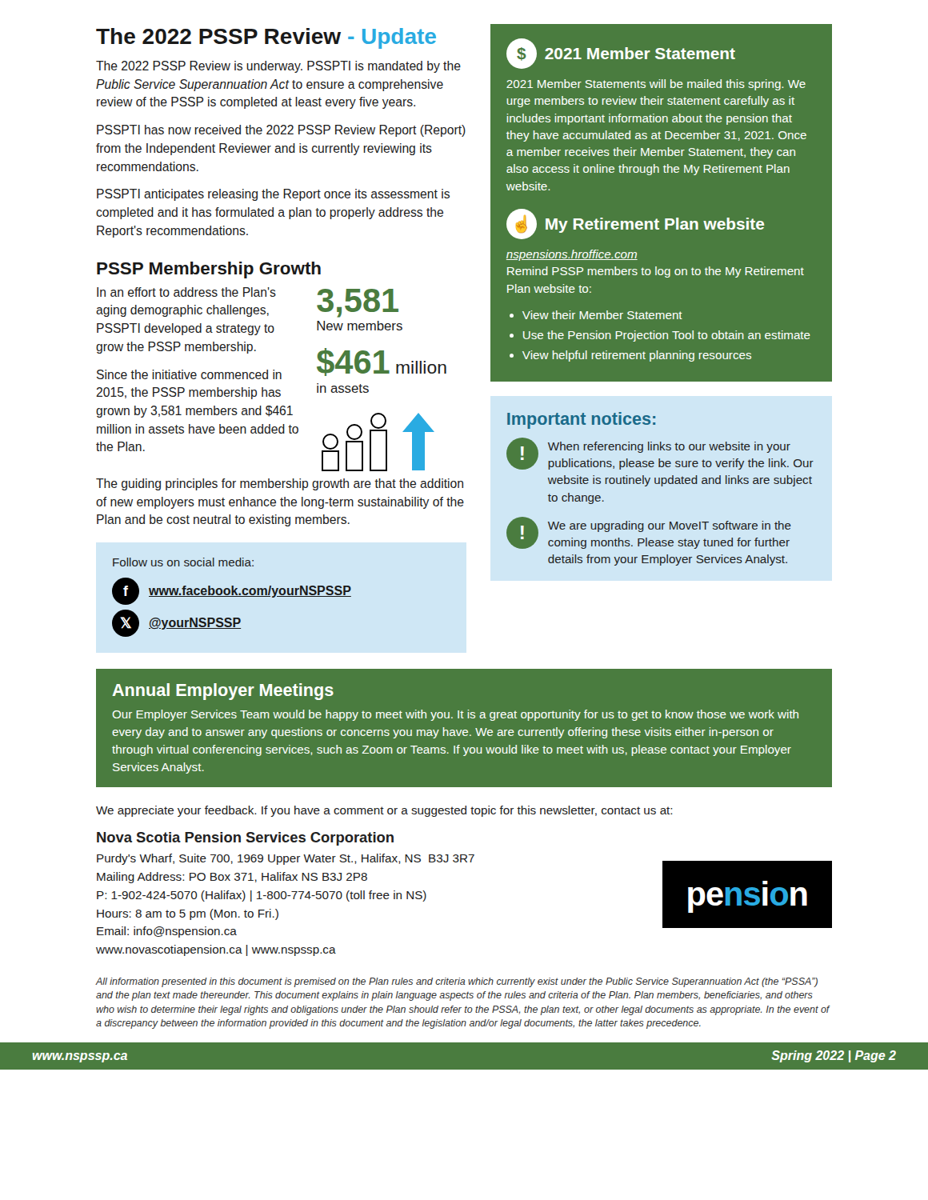The 2022 PSSP Review - Update
The 2022 PSSP Review is underway. PSSPTI is mandated by the Public Service Superannuation Act to ensure a comprehensive review of the PSSP is completed at least every five years.
PSSPTI has now received the 2022 PSSP Review Report (Report) from the Independent Reviewer and is currently reviewing its recommendations.
PSSPTI anticipates releasing the Report once its assessment is completed and it has formulated a plan to properly address the Report's recommendations.
PSSP Membership Growth
In an effort to address the Plan's aging demographic challenges, PSSPTI developed a strategy to grow the PSSP membership.
Since the initiative commenced in 2015, the PSSP membership has grown by 3,581 members and $461 million in assets have been added to the Plan.
3,581
New members
$461 million
in assets
The guiding principles for membership growth are that the addition of new employers must enhance the long-term sustainability of the Plan and be cost neutral to existing members.
Follow us on social media:
f www.facebook.com/yourNSPSSP
𝕏 @yourNSPSSP
$
2021 Member Statement
2021 Member Statements will be mailed this spring. We urge members to review their statement carefully as it includes important information about the pension that they have accumulated as at December 31, 2021. Once a member receives their Member Statement, they can also access it online through the My Retirement Plan website.
☝
My Retirement Plan website
nspensions.hroffice.com
Remind PSSP members to log on to the My Retirement Plan website to:
View their Member Statement
Use the Pension Projection Tool to obtain an estimate
View helpful retirement planning resources
Important notices:
!
When referencing links to our website in your publications, please be sure to verify the link. Our website is routinely updated and links are subject to change.
!
We are upgrading our MoveIT software in the coming months. Please stay tuned for further details from your Employer Services Analyst.
Annual Employer Meetings
Our Employer Services Team would be happy to meet with you. It is a great opportunity for us to get to know those we work with every day and to answer any questions or concerns you may have. We are currently offering these visits either in-person or through virtual conferencing services, such as Zoom or Teams. If you would like to meet with us, please contact your Employer Services Analyst.
We appreciate your feedback. If you have a comment or a suggested topic for this newsletter, contact us at:
Nova Scotia Pension Services Corporation
Purdy's Wharf, Suite 700, 1969 Upper Water St., Halifax, NS B3J 3R7
Mailing Address: PO Box 371, Halifax NS B3J 2P8
P: 1-902-424-5070 (Halifax) | 1-800-774-5070 (toll free in NS)
Hours: 8 am to 5 pm (Mon. to Fri.)
Email: info@nspension.ca
www.novascotiapension.ca | www.nspssp.ca
pension
All information presented in this document is premised on the Plan rules and criteria which currently exist under the Public Service Superannuation Act (the “PSSA”) and the plan text made thereunder. This document explains in plain language aspects of the rules and criteria of the Plan. Plan members, beneficiaries, and others who wish to determine their legal rights and obligations under the Plan should refer to the PSSA, the plan text, or other legal documents as appropriate. In the event of a discrepancy between the information provided in this document and the legislation and/or legal documents, the latter takes precedence.
www.nspssp.ca Spring 2022 | Page 2